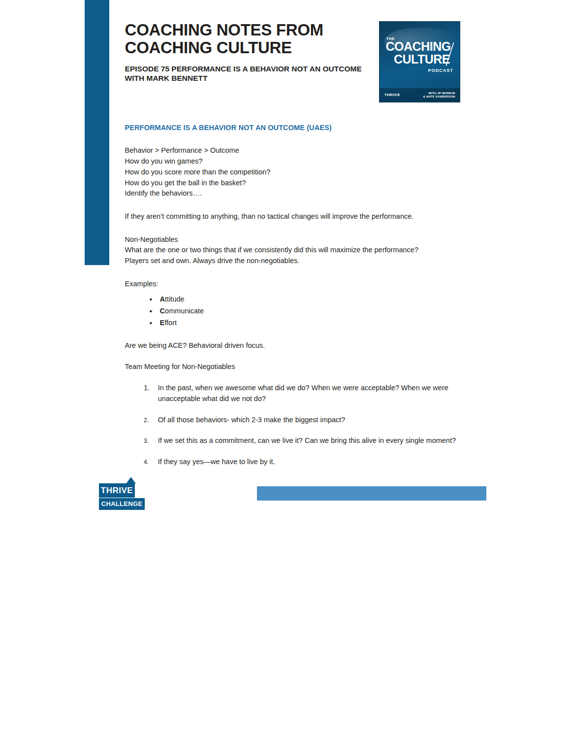Coaching Notes from
Coaching Culture
Episode 75 Performance is a Behavior not an Outcome with Mark Bennett
THE
COACHING
CULTURE
PODCAST
THRIVE
WITH JP NERBUN
& NATE SANDERSON
PERFORMANCE IS A BEHAVIOR NOT AN OUTCOME (UAES)
Behavior > Performance > Outcome How do you win games? How do you score more than the competition? How do you get the ball in the basket? Identify the behaviors….
If they aren’t committing to anything, than no tactical changes will improve the performance.
Non-Negotiables What are the one or two things that if we consistently did this will maximize the performance? Players set and own. Always drive the non-negotiables.
Examples:
Attitude
Communicate
Effort
Are we being ACE? Behavioral driven focus.
Team Meeting for Non-Negotiables
In the past, when we awesome what did we do? When we were acceptable? When we were unacceptable what did we not do?
Of all those behaviors- which 2-3 make the biggest impact?
If we set this as a commitment, can we live it? Can we bring this alive in every single moment?
If they say yes—we have to live by it.
THRIVE
CHALLENGE